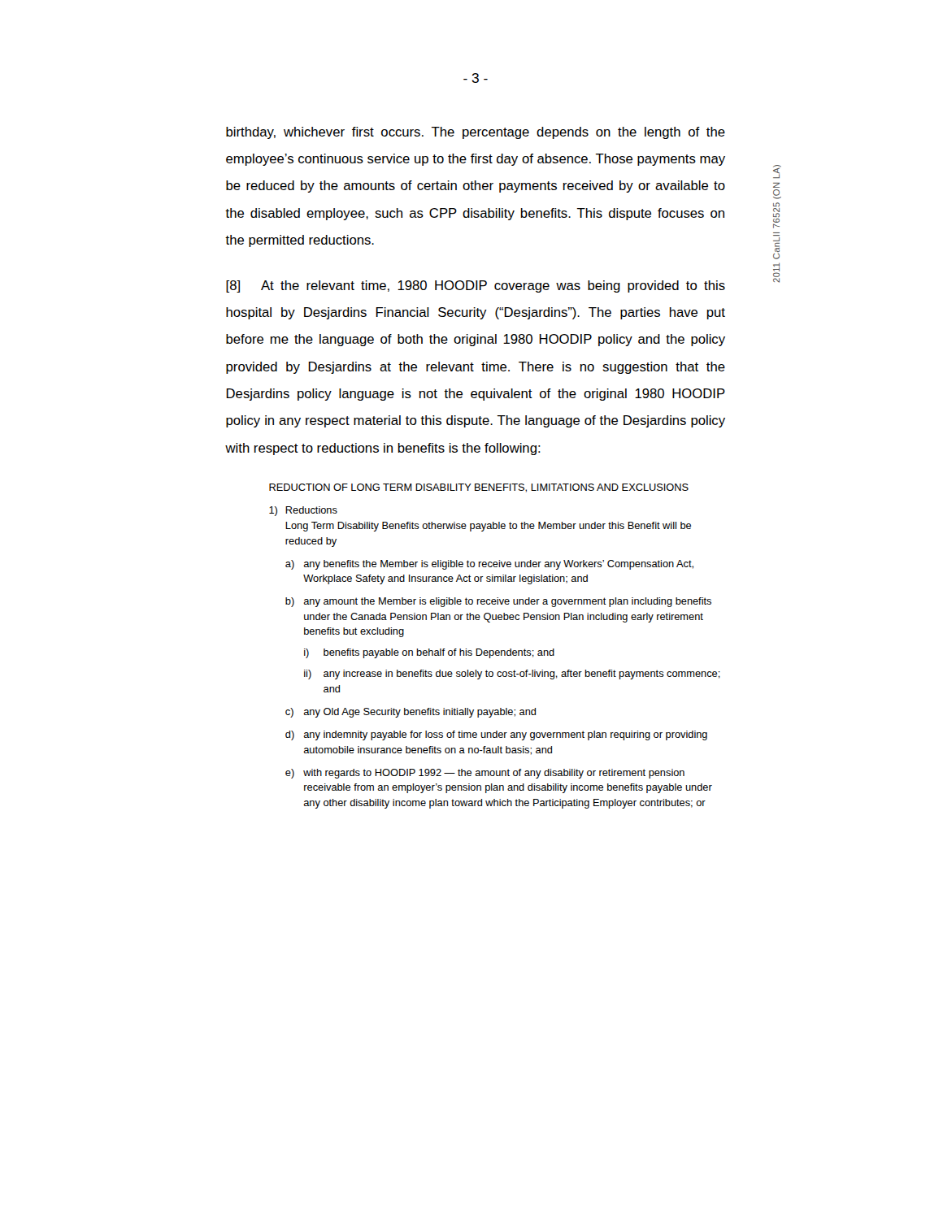- 3 -
2011 CanLII 76525 (ON LA)
birthday, whichever first occurs. The percentage depends on the length of the employee’s continuous service up to the first day of absence. Those payments may be reduced by the amounts of certain other payments received by or available to the disabled employee, such as CPP disability benefits. This dispute focuses on the permitted reductions.
[8] At the relevant time, 1980 HOODIP coverage was being provided to this hospital by Desjardins Financial Security (“Desjardins”). The parties have put before me the language of both the original 1980 HOODIP policy and the policy provided by Desjardins at the relevant time. There is no suggestion that the Desjardins policy language is not the equivalent of the original 1980 HOODIP policy in any respect material to this dispute. The language of the Desjardins policy with respect to reductions in benefits is the following:
REDUCTION OF LONG TERM DISABILITY BENEFITS, LIMITATIONS AND EXCLUSIONS
1) Reductions
Long Term Disability Benefits otherwise payable to the Member under this Benefit will be reduced by
a) any benefits the Member is eligible to receive under any Workers’ Compensation Act, Workplace Safety and Insurance Act or similar legislation; and
b) any amount the Member is eligible to receive under a government plan including benefits under the Canada Pension Plan or the Quebec Pension Plan including early retirement benefits but excluding
i) benefits payable on behalf of his Dependents; and
ii) any increase in benefits due solely to cost-of-living, after benefit payments commence; and
c) any Old Age Security benefits initially payable; and
d) any indemnity payable for loss of time under any government plan requiring or providing automobile insurance benefits on a no-fault basis; and
e) with regards to HOODIP 1992 — the amount of any disability or retirement pension receivable from an employer’s pension plan and disability income benefits payable under any other disability income plan toward which the Participating Employer contributes; or